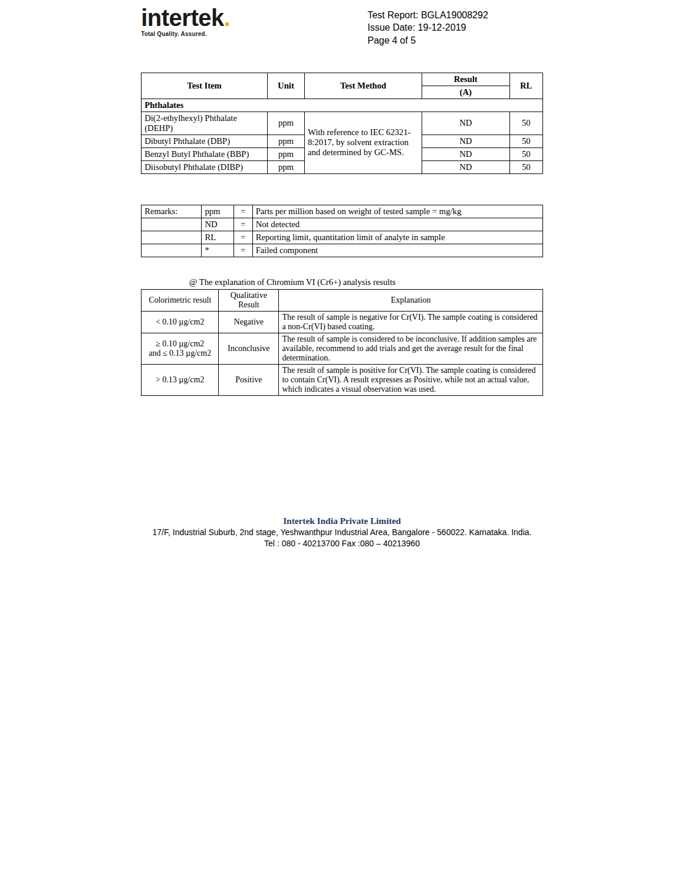intertek.
Total Quality. Assured.
Test Report: BGLA19008292
Issue Date: 19-12-2019
Page 4 of 5
| Test Item | Unit | Test Method | Result | RL |
| --- | --- | --- | --- | --- |
| (A) |
| Phthalates |
| Di(2-ethylhexyl) Phthalate (DEHP) | ppm | With reference to IEC 62321-8:2017, by solvent extraction and determined by GC-MS. | ND | 50 |
| Dibutyl Phthalate (DBP) | ppm | ND | 50 |
| Benzyl Butyl Phthalate (BBP) | ppm | ND | 50 |
| Diisobutyl Phthalate (DIBP) | ppm | ND | 50 |
| Remarks: | ppm | = | Parts per million based on weight of tested sample = mg/kg |
| | ND | = | Not detected |
| | RL | = | Reporting limit, quantitation limit of analyte in sample |
| | * | = | Failed component |
@ The explanation of Chromium VI (Cr6+) analysis results
| Colorimetric result | Qualitative Result | Explanation |
| --- | --- | --- |
| < 0.10 µg/cm2 | Negative | The result of sample is negative for Cr(VI). The sample coating is considered a non-Cr(VI) based coating. |
| ≥ 0.10 µg/cm2 and ≤ 0.13 µg/cm2 | Inconclusive | The result of sample is considered to be inconclusive. If addition samples are available, recommend to add trials and get the average result for the final determination. |
| > 0.13 µg/cm2 | Positive | The result of sample is positive for Cr(VI). The sample coating is considered to contain Cr(VI). A result expresses as Positive, while not an actual value, which indicates a visual observation was used. |
Intertek India Private Limited
17/F, Industrial Suburb, 2nd stage, Yeshwanthpur Industrial Area, Bangalore - 560022. Karnataka. India.
Tel : 080 - 40213700 Fax :080 – 40213960